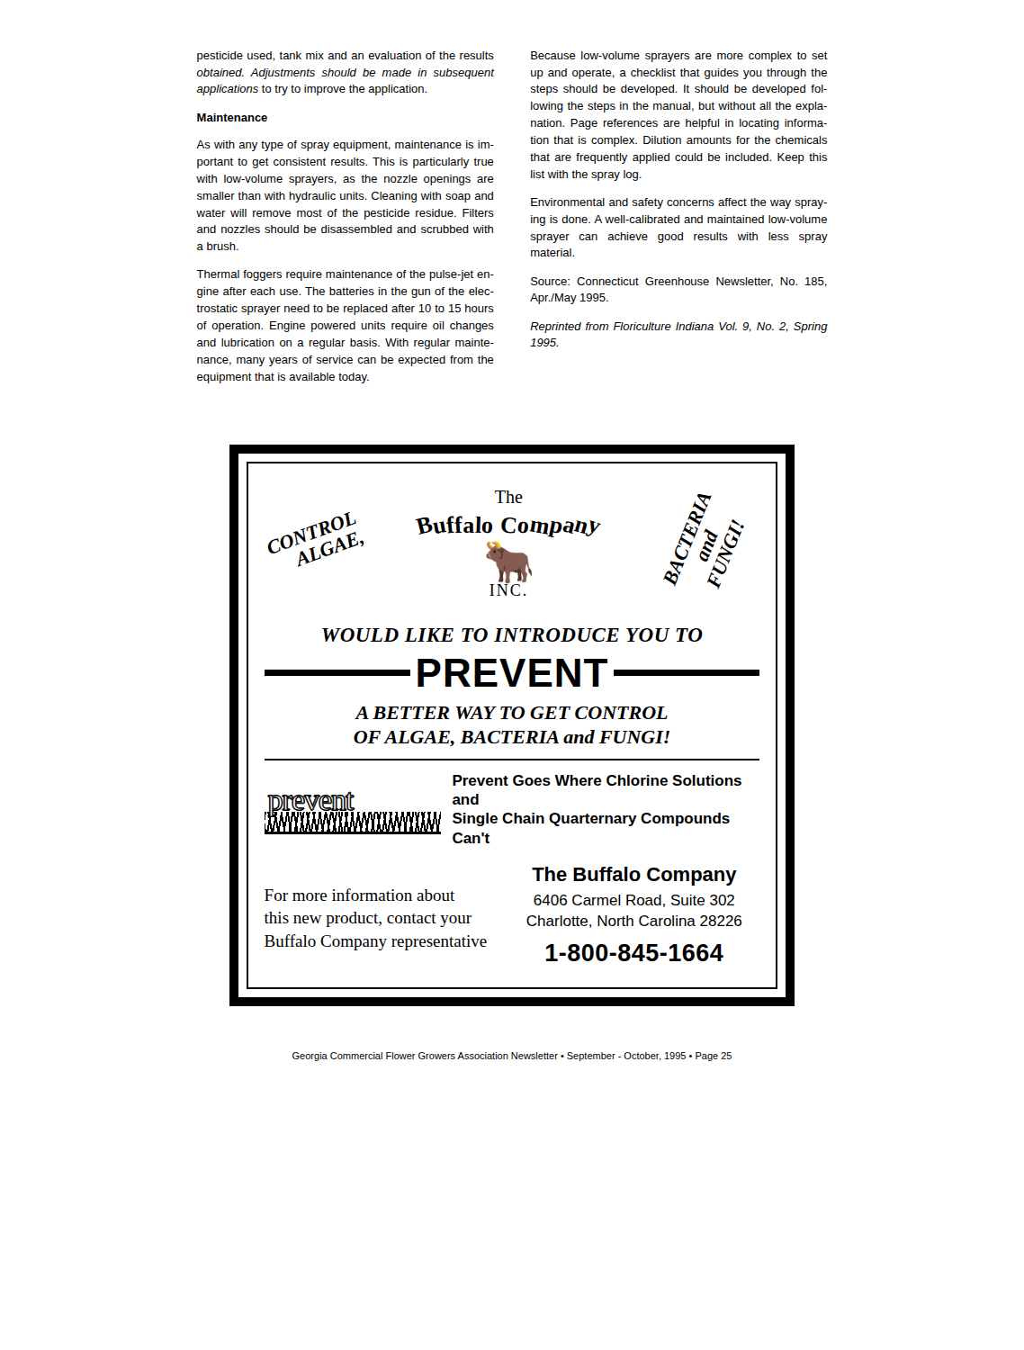pesticide used, tank mix and an evaluation of the results obtained. Adjustments should be made in subsequent applications to try to improve the application.
Maintenance
As with any type of spray equipment, maintenance is important to get consistent results. This is particularly true with low-volume sprayers, as the nozzle openings are smaller than with hydraulic units. Cleaning with soap and water will remove most of the pesticide residue. Filters and nozzles should be disassembled and scrubbed with a brush.
Thermal foggers require maintenance of the pulse-jet engine after each use. The batteries in the gun of the electrostatic sprayer need to be replaced after 10 to 15 hours of operation. Engine powered units require oil changes and lubrication on a regular basis. With regular maintenance, many years of service can be expected from the equipment that is available today.
Because low-volume sprayers are more complex to set up and operate, a checklist that guides you through the steps should be developed. It should be developed following the steps in the manual, but without all the explanation. Page references are helpful in locating information that is complex. Dilution amounts for the chemicals that are frequently applied could be included. Keep this list with the spray log.
Environmental and safety concerns affect the way spraying is done. A well-calibrated and maintained low-volume sprayer can achieve good results with less spray material.
Source: Connecticut Greenhouse Newsletter, No. 185, Apr./May 1995.
Reprinted from Floriculture Indiana Vol. 9, No. 2, Spring 1995.
CONTROL ALGAE,
The
Buffalo Company
🐂
INC.
BACTERIA and FUNGI!
WOULD LIKE TO INTRODUCE YOU TO
PREVENT
A BETTER WAY TO GET CONTROL
OF ALGAE, BACTERIA and FUNGI!
prevent
Prevent Goes Where Chlorine Solutions and
Single Chain Quarternary Compounds Can't
For more information about
this new product, contact your
Buffalo Company representative
The Buffalo Company
6406 Carmel Road, Suite 302
Charlotte, North Carolina 28226
1-800-845-1664
Georgia Commercial Flower Growers Association Newsletter • September - October, 1995 • Page 25